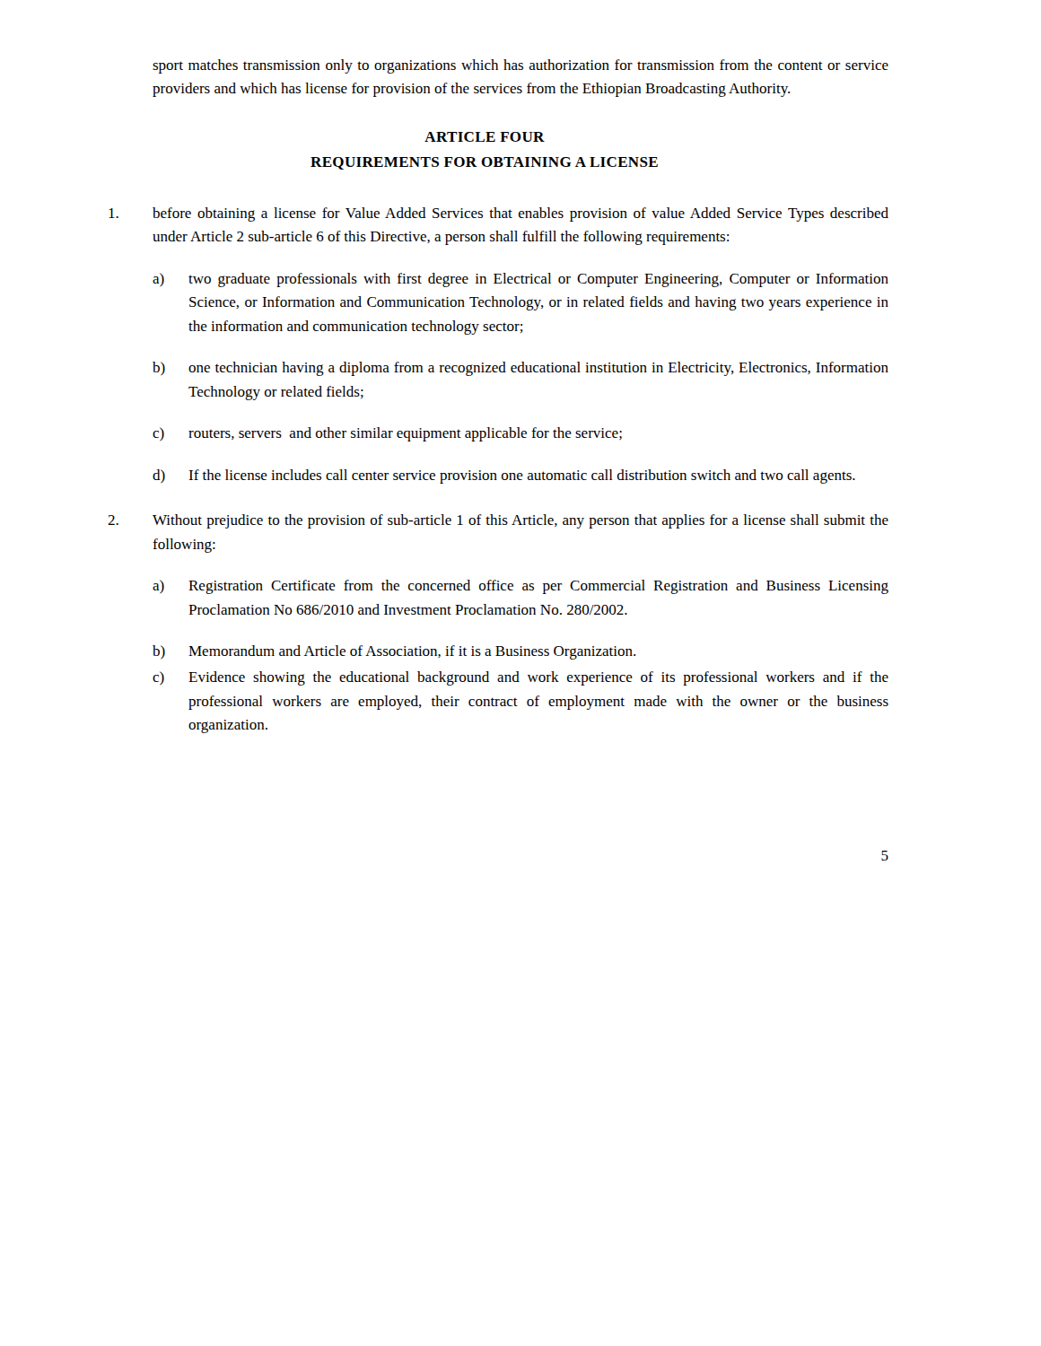sport matches transmission only to organizations which has authorization for transmission from the content or service providers and which has license for provision of the services from the Ethiopian Broadcasting Authority.
ARTICLE FOUR
REQUIREMENTS FOR OBTAINING A LICENSE
before obtaining a license for Value Added Services that enables provision of value Added Service Types described under Article 2 sub-article 6 of this Directive, a person shall fulfill the following requirements:
two graduate professionals with first degree in Electrical or Computer Engineering, Computer or Information Science, or Information and Communication Technology, or in related fields and having two years experience in the information and communication technology sector;
one technician having a diploma from a recognized educational institution in Electricity, Electronics, Information Technology or related fields;
routers, servers and other similar equipment applicable for the service;
If the license includes call center service provision one automatic call distribution switch and two call agents.
Without prejudice to the provision of sub-article 1 of this Article, any person that applies for a license shall submit the following:
Registration Certificate from the concerned office as per Commercial Registration and Business Licensing Proclamation No 686/2010 and Investment Proclamation No. 280/2002.
Memorandum and Article of Association, if it is a Business Organization.
Evidence showing the educational background and work experience of its professional workers and if the professional workers are employed, their contract of employment made with the owner or the business organization.
5